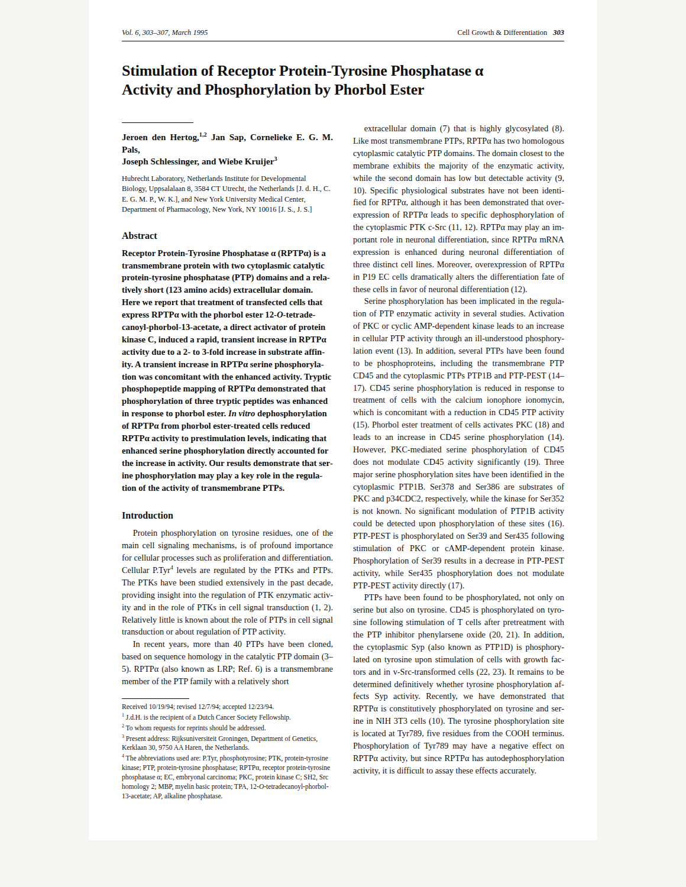Vol. 6, 303–307, March 1995
Cell Growth & Differentiation 303
Stimulation of Receptor Protein-Tyrosine Phosphatase α
Activity and Phosphorylation by Phorbol Ester
Jeroen den Hertog,1,2 Jan Sap, Cornelieke E. G. M. Pals,
Joseph Schlessinger, and Wiebe Kruijer3
Hubrecht Laboratory, Netherlands Institute for Developmental Biology, Uppsalalaan 8, 3584 CT Utrecht, the Netherlands [J. d. H., C. E. G. M. P., W. K.], and New York University Medical Center, Department of Pharmacology, New York, NY 10016 [J. S., J. S.]
Abstract
Receptor Protein-Tyrosine Phosphatase α (RPTPα) is a transmembrane protein with two cytoplasmic catalytic protein-tyrosine phosphatase (PTP) domains and a relatively short (123 amino acids) extracellular domain. Here we report that treatment of transfected cells that express RPTPα with the phorbol ester 12-O-tetradecanoyl-phorbol-13-acetate, a direct activator of protein kinase C, induced a rapid, transient increase in RPTPα activity due to a 2- to 3-fold increase in substrate affinity. A transient increase in RPTPα serine phosphorylation was concomitant with the enhanced activity. Tryptic phosphopeptide mapping of RPTPα demonstrated that phosphorylation of three tryptic peptides was enhanced in response to phorbol ester. In vitro dephosphorylation of RPTPα from phorbol ester-treated cells reduced RPTPα activity to prestimulation levels, indicating that enhanced serine phosphorylation directly accounted for the increase in activity. Our results demonstrate that serine phosphorylation may play a key role in the regulation of the activity of transmembrane PTPs.
Introduction
Protein phosphorylation on tyrosine residues, one of the main cell signaling mechanisms, is of profound importance for cellular processes such as proliferation and differentiation. Cellular P.Tyr4 levels are regulated by the PTKs and PTPs. The PTKs have been studied extensively in the past decade, providing insight into the regulation of PTK enzymatic activity and in the role of PTKs in cell signal transduction (1, 2). Relatively little is known about the role of PTPs in cell signal transduction or about regulation of PTP activity.
In recent years, more than 40 PTPs have been cloned, based on sequence homology in the catalytic PTP domain (3–5). RPTPα (also known as LRP; Ref. 6) is a transmembrane member of the PTP family with a relatively short
Received 10/19/94; revised 12/7/94; accepted 12/23/94.
1 J.d.H. is the recipient of a Dutch Cancer Society Fellowship.
2 To whom requests for reprints should be addressed.
3 Present address: Rijksuniversiteit Groningen, Department of Genetics, Kerklaan 30, 9750 AA Haren, the Netherlands.
4 The abbreviations used are: P.Tyr, phosphotyrosine; PTK, protein-tyrosine kinase; PTP, protein-tyrosine phosphatase; RPTPα, receptor protein-tyrosine phosphatase α; EC, embryonal carcinoma; PKC, protein kinase C; SH2, Src homology 2; MBP, myelin basic protein; TPA, 12-O-tetradecanoyl-phorbol-13-acetate; AP, alkaline phosphatase.
extracellular domain (7) that is highly glycosylated (8). Like most transmembrane PTPs, RPTPα has two homologous cytoplasmic catalytic PTP domains. The domain closest to the membrane exhibits the majority of the enzymatic activity, while the second domain has low but detectable activity (9, 10). Specific physiological substrates have not been identified for RPTPα, although it has been demonstrated that overexpression of RPTPα leads to specific dephosphorylation of the cytoplasmic PTK c-Src (11, 12). RPTPα may play an important role in neuronal differentiation, since RPTPα mRNA expression is enhanced during neuronal differentiation of three distinct cell lines. Moreover, overexpression of RPTPα in P19 EC cells dramatically alters the differentiation fate of these cells in favor of neuronal differentiation (12).
Serine phosphorylation has been implicated in the regulation of PTP enzymatic activity in several studies. Activation of PKC or cyclic AMP-dependent kinase leads to an increase in cellular PTP activity through an ill-understood phosphorylation event (13). In addition, several PTPs have been found to be phosphoproteins, including the transmembrane PTP CD45 and the cytoplasmic PTPs PTP1B and PTP-PEST (14–17). CD45 serine phosphorylation is reduced in response to treatment of cells with the calcium ionophore ionomycin, which is concomitant with a reduction in CD45 PTP activity (15). Phorbol ester treatment of cells activates PKC (18) and leads to an increase in CD45 serine phosphorylation (14). However, PKC-mediated serine phosphorylation of CD45 does not modulate CD45 activity significantly (19). Three major serine phosphorylation sites have been identified in the cytoplasmic PTP1B. Ser378 and Ser386 are substrates of PKC and p34CDC2, respectively, while the kinase for Ser352 is not known. No significant modulation of PTP1B activity could be detected upon phosphorylation of these sites (16). PTP-PEST is phosphorylated on Ser39 and Ser435 following stimulation of PKC or cAMP-dependent protein kinase. Phosphorylation of Ser39 results in a decrease in PTP-PEST activity, while Ser435 phosphorylation does not modulate PTP-PEST activity directly (17).
PTPs have been found to be phosphorylated, not only on serine but also on tyrosine. CD45 is phosphorylated on tyrosine following stimulation of T cells after pretreatment with the PTP inhibitor phenylarsene oxide (20, 21). In addition, the cytoplasmic Syp (also known as PTP1D) is phosphorylated on tyrosine upon stimulation of cells with growth factors and in v-Src-transformed cells (22, 23). It remains to be determined definitively whether tyrosine phosphorylation affects Syp activity. Recently, we have demonstrated that RPTPα is constitutively phosphorylated on tyrosine and serine in NIH 3T3 cells (10). The tyrosine phosphorylation site is located at Tyr789, five residues from the COOH terminus. Phosphorylation of Tyr789 may have a negative effect on RPTPα activity, but since RPTPα has autodephosphorylation activity, it is difficult to assay these effects accurately.